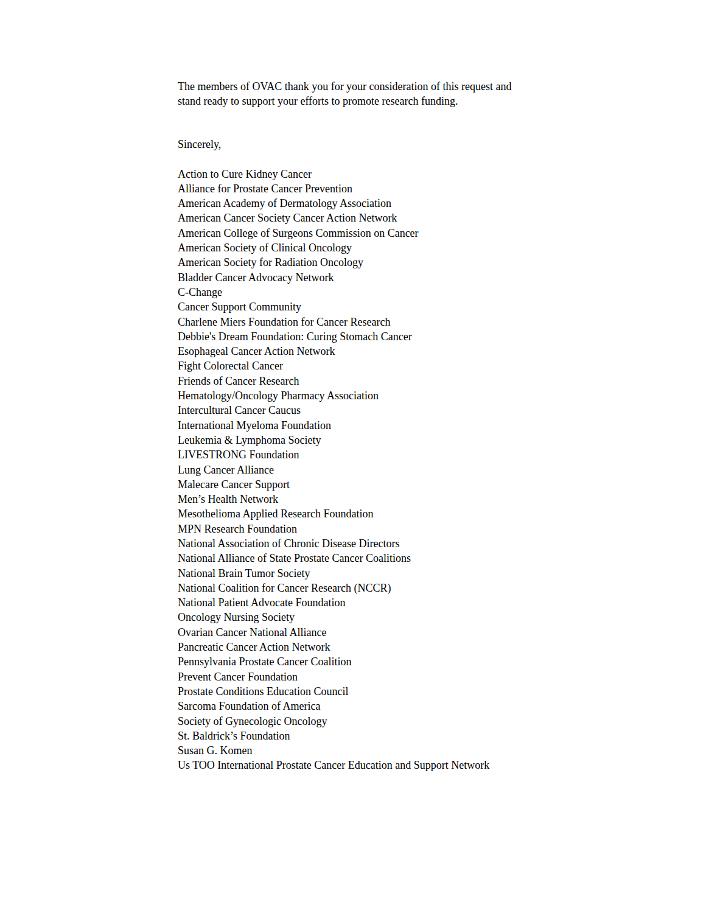The members of OVAC thank you for your consideration of this request and stand ready to support your efforts to promote research funding.
Sincerely,
Action to Cure Kidney Cancer
Alliance for Prostate Cancer Prevention
American Academy of Dermatology Association
American Cancer Society Cancer Action Network
American College of Surgeons Commission on Cancer
American Society of Clinical Oncology
American Society for Radiation Oncology
Bladder Cancer Advocacy Network
C-Change
Cancer Support Community
Charlene Miers Foundation for Cancer Research
Debbie's Dream Foundation: Curing Stomach Cancer
Esophageal Cancer Action Network
Fight Colorectal Cancer
Friends of Cancer Research
Hematology/Oncology Pharmacy Association
Intercultural Cancer Caucus
International Myeloma Foundation
Leukemia & Lymphoma Society
LIVESTRONG Foundation
Lung Cancer Alliance
Malecare Cancer Support
Men’s Health Network
Mesothelioma Applied Research Foundation
MPN Research Foundation
National Association of Chronic Disease Directors
National Alliance of State Prostate Cancer Coalitions
National Brain Tumor Society
National Coalition for Cancer Research (NCCR)
National Patient Advocate Foundation
Oncology Nursing Society
Ovarian Cancer National Alliance
Pancreatic Cancer Action Network
Pennsylvania Prostate Cancer Coalition
Prevent Cancer Foundation
Prostate Conditions Education Council
Sarcoma Foundation of America
Society of Gynecologic Oncology
St. Baldrick’s Foundation
Susan G. Komen
Us TOO International Prostate Cancer Education and Support Network